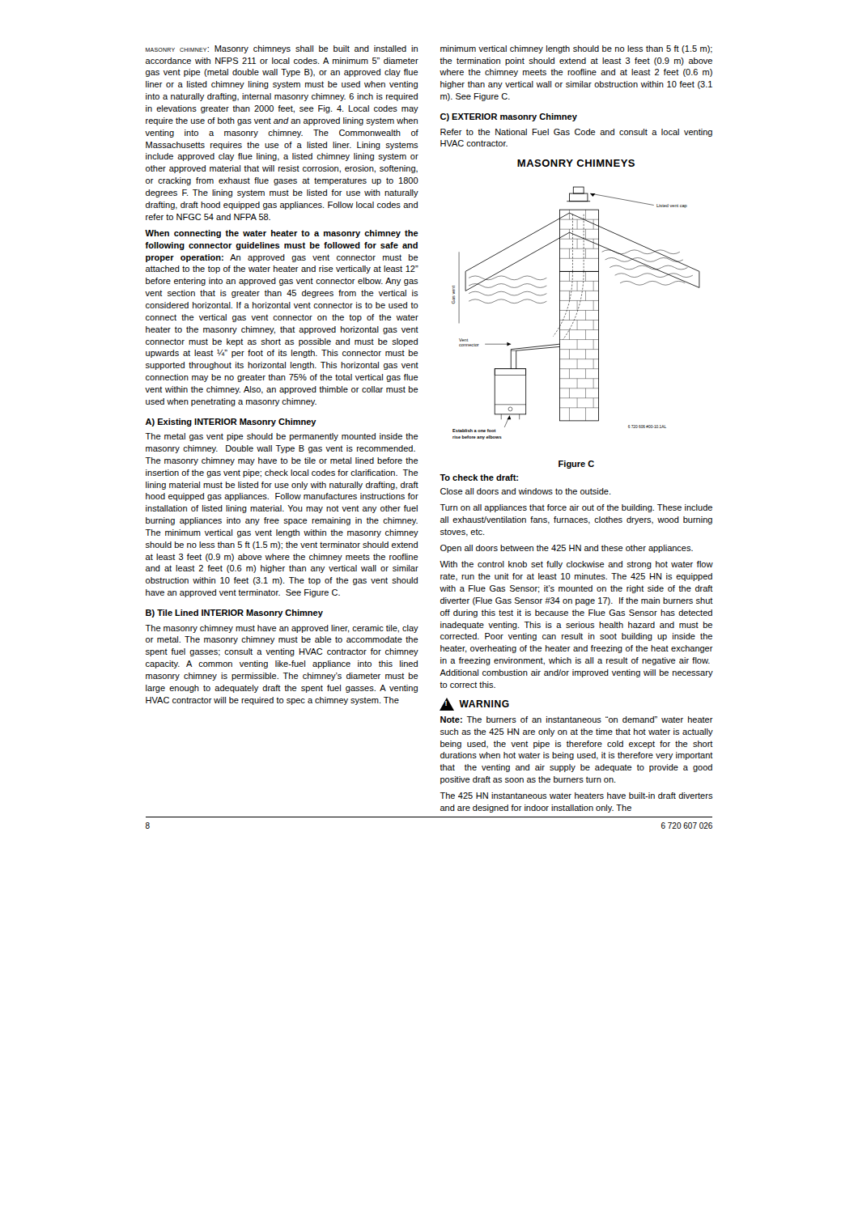masonry chimney: Masonry chimneys shall be built and installed in accordance with NFPS 211 or local codes. A minimum 5” diameter gas vent pipe (metal double wall Type B), or an approved clay flue liner or a listed chimney lining system must be used when venting into a naturally drafting, internal masonry chimney. 6 inch is required in elevations greater than 2000 feet, see Fig. 4. Local codes may require the use of both gas vent and an approved lining system when venting into a masonry chimney. The Commonwealth of Massachusetts requires the use of a listed liner. Lining systems include approved clay flue lining, a listed chimney lining system or other approved material that will resist corrosion, erosion, softening, or cracking from exhaust flue gases at temperatures up to 1800 degrees F. The lining system must be listed for use with naturally drafting, draft hood equipped gas appliances. Follow local codes and refer to NFGC 54 and NFPA 58.
When connecting the water heater to a masonry chimney the following connector guidelines must be followed for safe and proper operation: An approved gas vent connector must be attached to the top of the water heater and rise vertically at least 12” before entering into an approved gas vent connector elbow. Any gas vent section that is greater than 45 degrees from the vertical is considered horizontal. If a horizontal vent connector is to be used to connect the vertical gas vent connector on the top of the water heater to the masonry chimney, that approved horizontal gas vent connector must be kept as short as possible and must be sloped upwards at least ¼” per foot of its length. This connector must be supported throughout its horizontal length. This horizontal gas vent connection may be no greater than 75% of the total vertical gas flue vent within the chimney. Also, an approved thimble or collar must be used when penetrating a masonry chimney.
A) Existing INTERIOR Masonry Chimney
The metal gas vent pipe should be permanently mounted inside the masonry chimney. Double wall Type B gas vent is recommended. The masonry chimney may have to be tile or metal lined before the insertion of the gas vent pipe; check local codes for clarification. The lining material must be listed for use only with naturally drafting, draft hood equipped gas appliances. Follow manufactures instructions for installation of listed lining material. You may not vent any other fuel burning appliances into any free space remaining in the chimney. The minimum vertical gas vent length within the masonry chimney should be no less than 5 ft (1.5 m); the vent terminator should extend at least 3 feet (0.9 m) above where the chimney meets the roofline and at least 2 feet (0.6 m) higher than any vertical wall or similar obstruction within 10 feet (3.1 m). The top of the gas vent should have an approved vent terminator. See Figure C.
B) Tile Lined INTERIOR Masonry Chimney
The masonry chimney must have an approved liner, ceramic tile, clay or metal. The masonry chimney must be able to accommodate the spent fuel gasses; consult a venting HVAC contractor for chimney capacity. A common venting like-fuel appliance into this lined masonry chimney is permissible. The chimney’s diameter must be large enough to adequately draft the spent fuel gasses. A venting HVAC contractor will be required to spec a chimney system. The
minimum vertical chimney length should be no less than 5 ft (1.5 m); the termination point should extend at least 3 feet (0.9 m) above where the chimney meets the roofline and at least 2 feet (0.6 m) higher than any vertical wall or similar obstruction within 10 feet (3.1 m). See Figure C.
C) EXTERIOR masonry Chimney
Refer to the National Fuel Gas Code and consult a local venting HVAC contractor.
MASONRY CHIMNEYS
Listed vent cap Gas vent Vent connector Establish a one foot rise before any elbows 6 720 606 #00-10.1AL
Figure C
To check the draft:
Close all doors and windows to the outside.
Turn on all appliances that force air out of the building. These include all exhaust/ventilation fans, furnaces, clothes dryers, wood burning stoves, etc.
Open all doors between the 425 HN and these other appliances.
With the control knob set fully clockwise and strong hot water flow rate, run the unit for at least 10 minutes. The 425 HN is equipped with a Flue Gas Sensor; it’s mounted on the right side of the draft diverter (Flue Gas Sensor #34 on page 17). If the main burners shut off during this test it is because the Flue Gas Sensor has detected inadequate venting. This is a serious health hazard and must be corrected. Poor venting can result in soot building up inside the heater, overheating of the heater and freezing of the heat exchanger in a freezing environment, which is all a result of negative air flow. Additional combustion air and/or improved venting will be necessary to correct this.
WARNING
Note: The burners of an instantaneous “on demand” water heater such as the 425 HN are only on at the time that hot water is actually being used, the vent pipe is therefore cold except for the short durations when hot water is being used, it is therefore very important that the venting and air supply be adequate to provide a good positive draft as soon as the burners turn on.
The 425 HN instantaneous water heaters have built-in draft diverters and are designed for indoor installation only. The
8 6 720 607 026